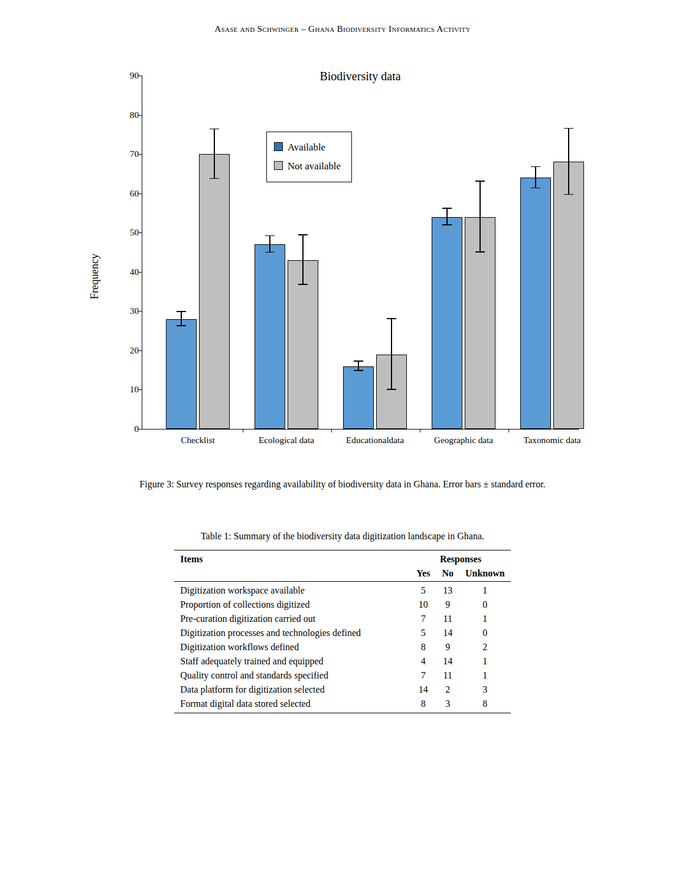Asase and Schwinger – Ghana Biodiversity Informatics Activity
Frequency
90
80
70
60
50
40
30
20
10
0
Available
Not available
Checklist
Ecological data
Educationaldata
Geographic data
Taxonomic data
Biodiversity data
Figure 3: Survey responses regarding availability of biodiversity data in Ghana. Error bars ± standard error.
Table 1: Summary of the biodiversity data digitization landscape in Ghana.
| Items | Responses |
| --- | --- |
| | Yes | No | Unknown |
| Digitization workspace available | 5 | 13 | 1 |
| Proportion of collections digitized | 10 | 9 | 0 |
| Pre-curation digitization carried out | 7 | 11 | 1 |
| Digitization processes and technologies defined | 5 | 14 | 0 |
| Digitization workflows defined | 8 | 9 | 2 |
| Staff adequately trained and equipped | 4 | 14 | 1 |
| Quality control and standards specified | 7 | 11 | 1 |
| Data platform for digitization selected | 14 | 2 | 3 |
| Format digital data stored selected | 8 | 3 | 8 |